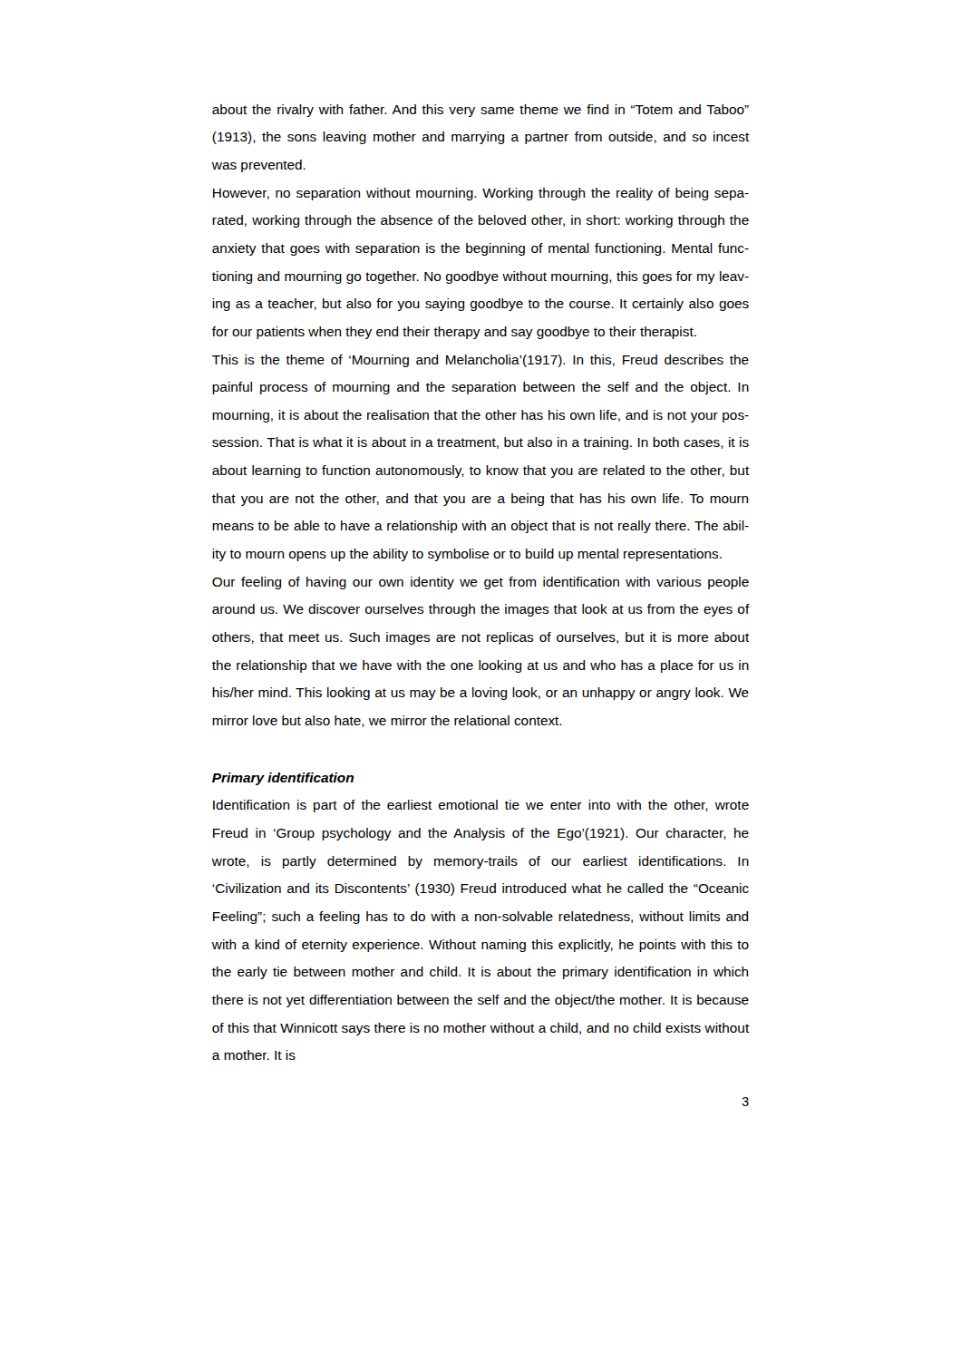about the rivalry with father. And this very same theme we find in “Totem and Taboo” (1913), the sons leaving mother and marrying a partner from outside, and so incest was prevented.
However, no separation without mourning. Working through the reality of being separated, working through the absence of the beloved other, in short: working through the anxiety that goes with separation is the beginning of mental functioning. Mental functioning and mourning go together. No goodbye without mourning, this goes for my leaving as a teacher, but also for you saying goodbye to the course. It certainly also goes for our patients when they end their therapy and say goodbye to their therapist.
This is the theme of ‘Mourning and Melancholia’(1917). In this, Freud describes the painful process of mourning and the separation between the self and the object. In mourning, it is about the realisation that the other has his own life, and is not your possession. That is what it is about in a treatment, but also in a training. In both cases, it is about learning to function autonomously, to know that you are related to the other, but that you are not the other, and that you are a being that has his own life. To mourn means to be able to have a relationship with an object that is not really there. The ability to mourn opens up the ability to symbolise or to build up mental representations.
Our feeling of having our own identity we get from identification with various people around us. We discover ourselves through the images that look at us from the eyes of others, that meet us. Such images are not replicas of ourselves, but it is more about the relationship that we have with the one looking at us and who has a place for us in his/her mind. This looking at us may be a loving look, or an unhappy or angry look. We mirror love but also hate, we mirror the relational context.
Primary identification
Identification is part of the earliest emotional tie we enter into with the other, wrote Freud in ‘Group psychology and the Analysis of the Ego’(1921). Our character, he wrote, is partly determined by memory-trails of our earliest identifications. In ‘Civilization and its Discontents’ (1930) Freud introduced what he called the “Oceanic Feeling”; such a feeling has to do with a non-solvable relatedness, without limits and with a kind of eternity experience. Without naming this explicitly, he points with this to the early tie between mother and child. It is about the primary identification in which there is not yet differentiation between the self and the object/the mother. It is because of this that Winnicott says there is no mother without a child, and no child exists without a mother. It is
3